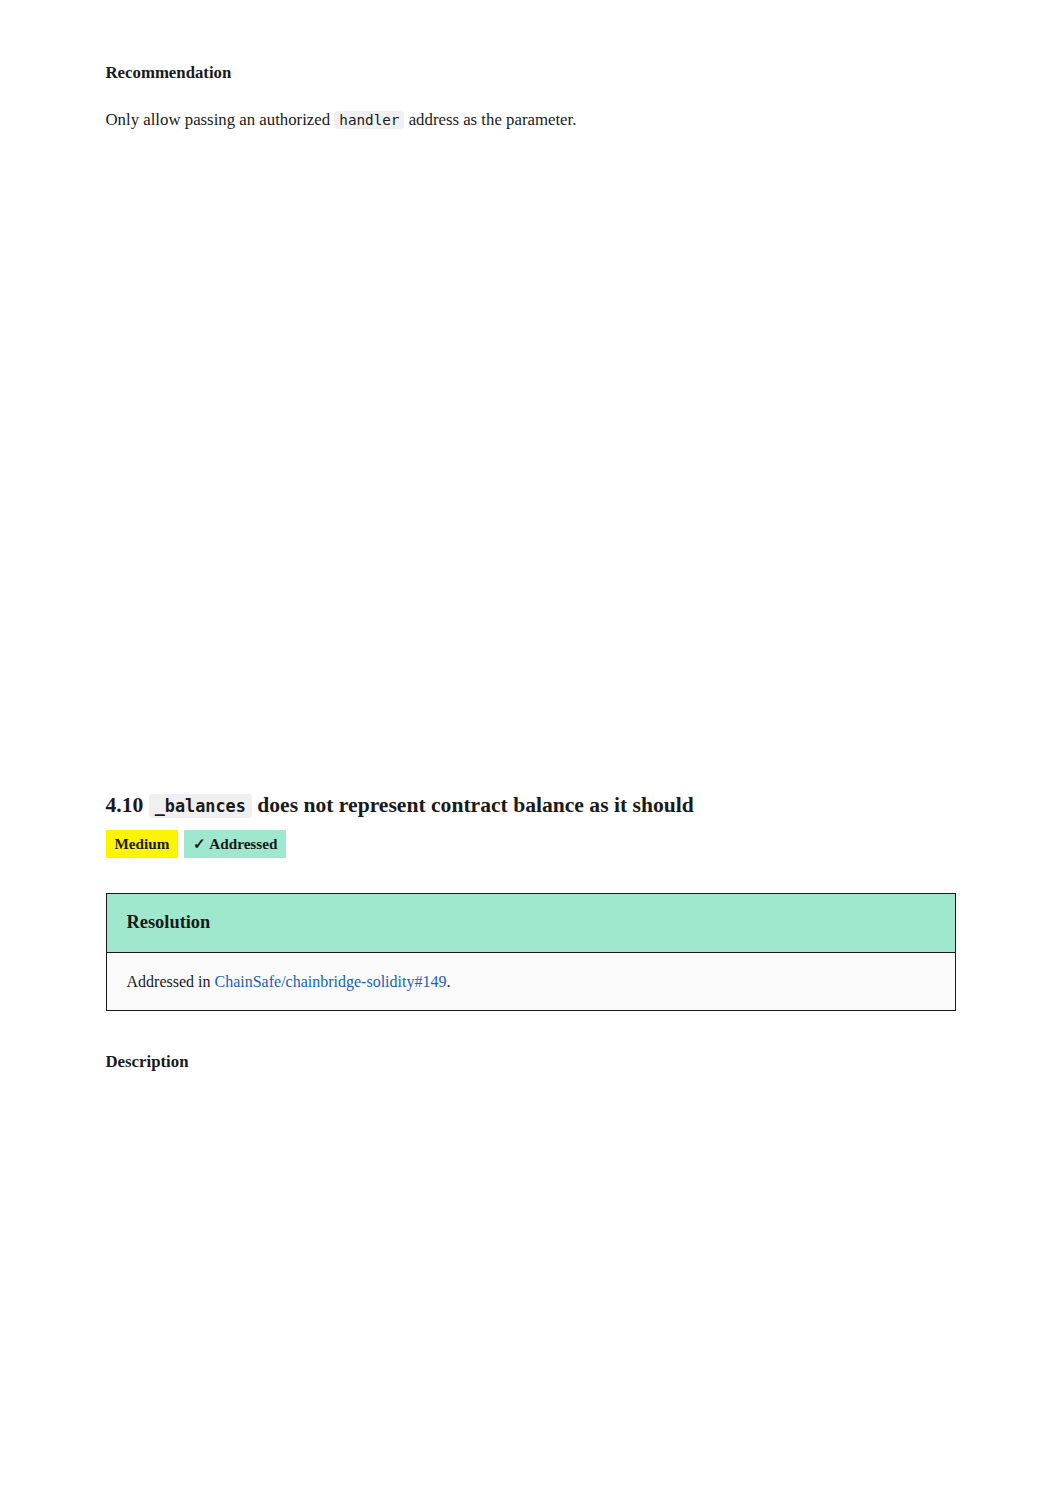Recommendation
Only allow passing an authorized handler address as the parameter.
4.10 _balances does not represent contract balance as it should
Medium✓ Addressed
| Resolution |
| --- |
| Addressed in ChainSafe/chainbridge-solidity#149 . |
Description